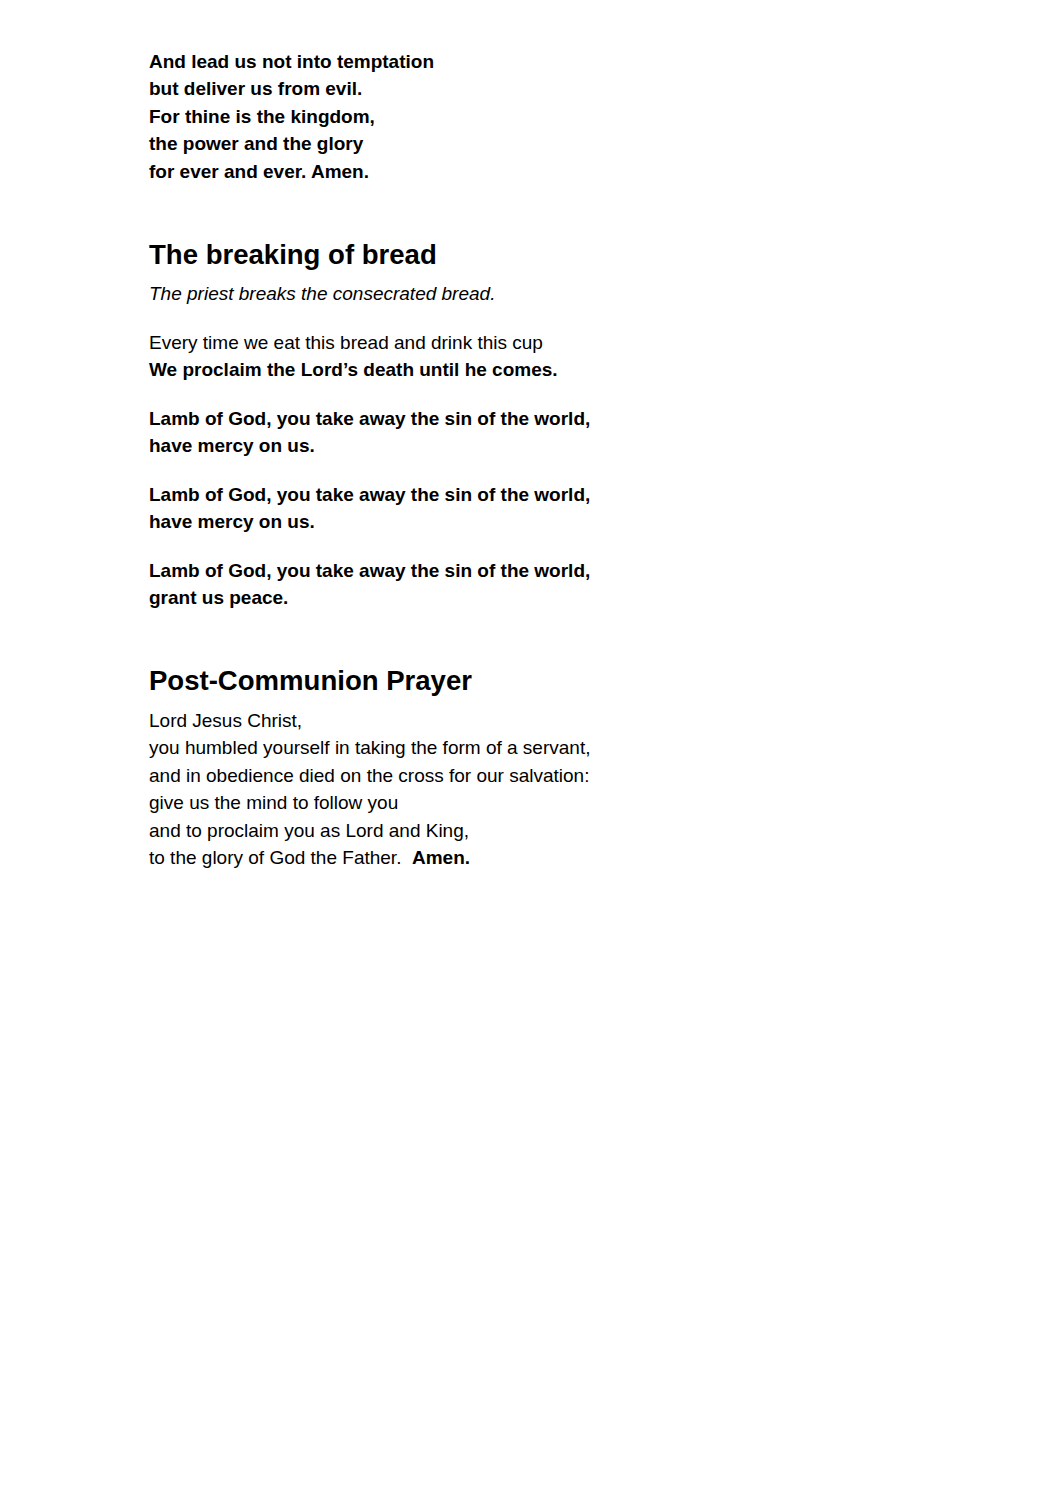And lead us not into temptation
but deliver us from evil.
For thine is the kingdom,
the power and the glory
for ever and ever. Amen.
The breaking of bread
The priest breaks the consecrated bread.
Every time we eat this bread and drink this cup
We proclaim the Lord’s death until he comes.
Lamb of God, you take away the sin of the world,
have mercy on us.
Lamb of God, you take away the sin of the world,
have mercy on us.
Lamb of God, you take away the sin of the world,
grant us peace.
Post-Communion Prayer
Lord Jesus Christ,
you humbled yourself in taking the form of a servant,
and in obedience died on the cross for our salvation:
give us the mind to follow you
and to proclaim you as Lord and King,
to the glory of God the Father. Amen.